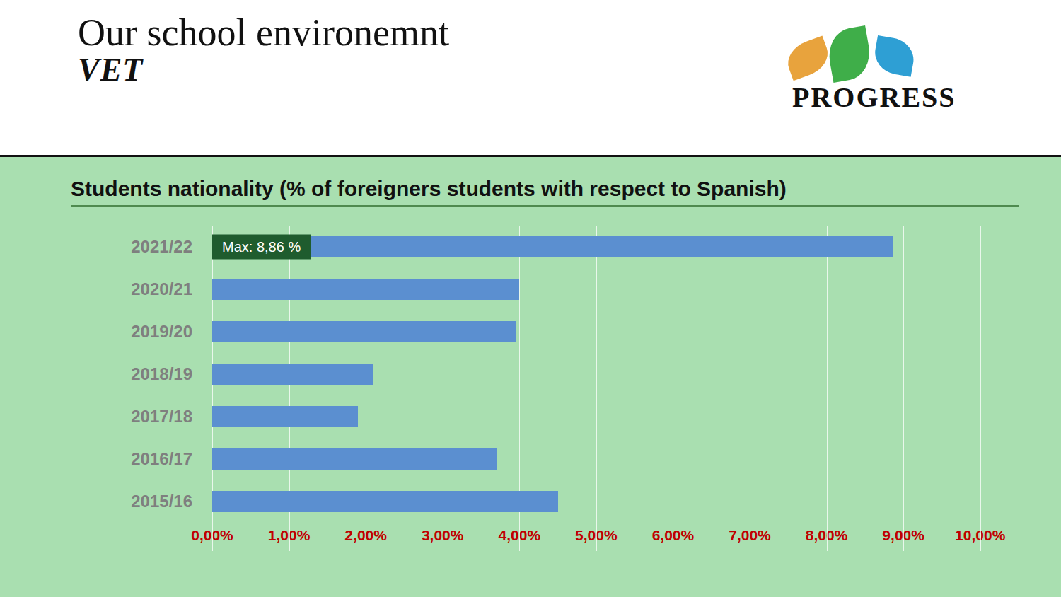Our school environemnt VET
PROGRESS
Students nationality (% of foreigners students with respect to Spanish)
2021/22
Max: 8,86 %
2020/21
2019/20
2018/19
2017/18
2016/17
2015/16
0,00% 1,00% 2,00% 3,00% 4,00% 5,00% 6,00% 7,00% 8,00% 9,00% 10,00%